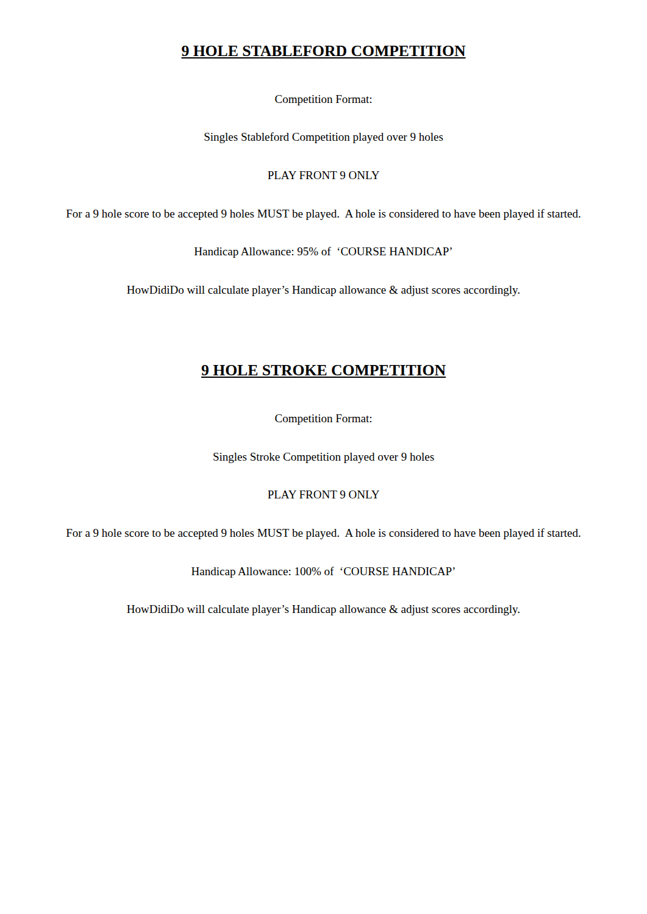9 HOLE STABLEFORD COMPETITION
Competition Format:
Singles Stableford Competition played over 9 holes
PLAY FRONT 9 ONLY
For a 9 hole score to be accepted 9 holes MUST be played. A hole is considered to have been played if started.
Handicap Allowance: 95% of ‘COURSE HANDICAP’
HowDidiDo will calculate player’s Handicap allowance & adjust scores accordingly.
9 HOLE STROKE COMPETITION
Competition Format:
Singles Stroke Competition played over 9 holes
PLAY FRONT 9 ONLY
For a 9 hole score to be accepted 9 holes MUST be played. A hole is considered to have been played if started.
Handicap Allowance: 100% of ‘COURSE HANDICAP’
HowDidiDo will calculate player’s Handicap allowance & adjust scores accordingly.